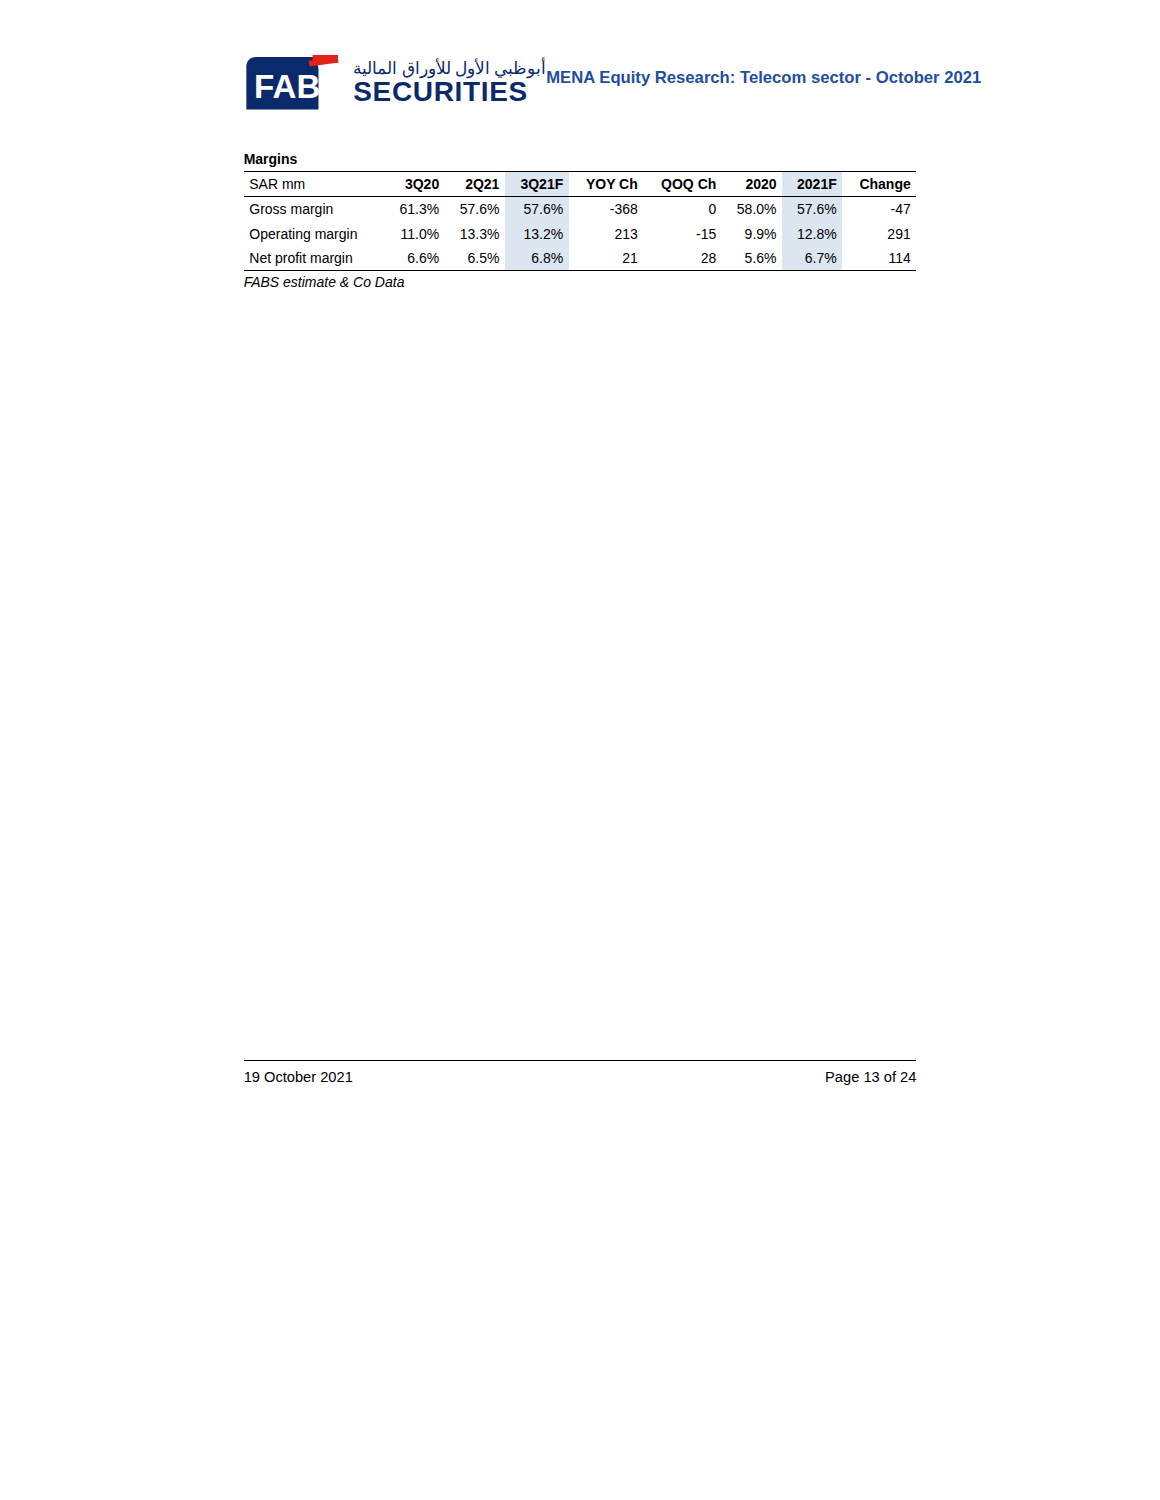FAB
أبوظبي الأول للأوراق المالية
SECURITIES
MENA Equity Research: Telecom sector - October 2021
Margins
| SAR mm | 3Q20 | 2Q21 | 3Q21F | YOY Ch | QOQ Ch | 2020 | 2021F | Change |
| --- | --- | --- | --- | --- | --- | --- | --- | --- |
| Gross margin | 61.3% | 57.6% | 57.6% | -368 | 0 | 58.0% | 57.6% | -47 |
| Operating margin | 11.0% | 13.3% | 13.2% | 213 | -15 | 9.9% | 12.8% | 291 |
| Net profit margin | 6.6% | 6.5% | 6.8% | 21 | 28 | 5.6% | 6.7% | 114 |
FABS estimate & Co Data
19 October 2021
Page 13 of 24